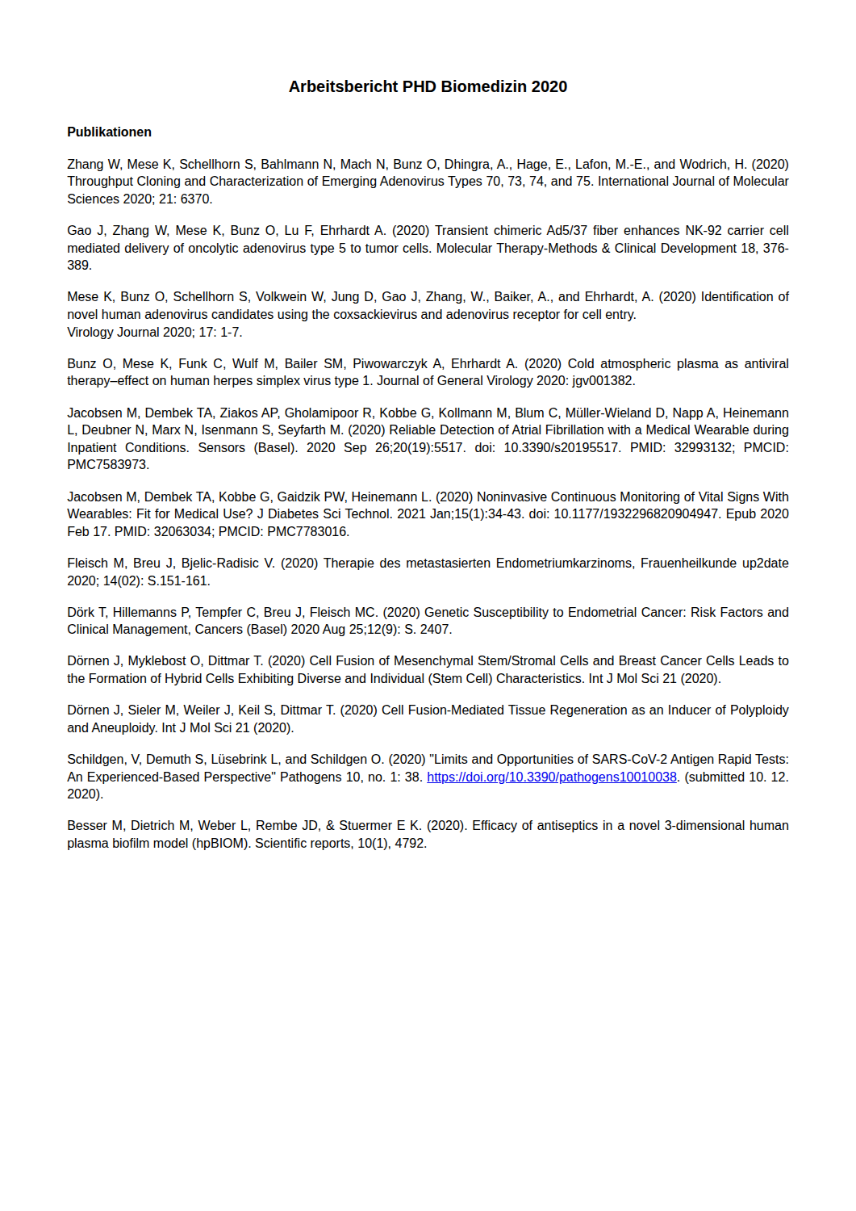Arbeitsbericht PHD Biomedizin 2020
Publikationen
Zhang W, Mese K, Schellhorn S, Bahlmann N, Mach N, Bunz O, Dhingra, A., Hage, E., Lafon, M.-E., and Wodrich, H. (2020) Throughput Cloning and Characterization of Emerging Adenovirus Types 70, 73, 74, and 75. International Journal of Molecular Sciences 2020; 21: 6370.
Gao J, Zhang W, Mese K, Bunz O, Lu F, Ehrhardt A. (2020) Transient chimeric Ad5/37 fiber enhances NK-92 carrier cell mediated delivery of oncolytic adenovirus type 5 to tumor cells. Molecular Therapy-Methods & Clinical Development 18, 376-389.
Mese K, Bunz O, Schellhorn S, Volkwein W, Jung D, Gao J, Zhang, W., Baiker, A., and Ehrhardt, A. (2020) Identification of novel human adenovirus candidates using the coxsackievirus and adenovirus receptor for cell entry.
Virology Journal 2020; 17: 1-7.
Bunz O, Mese K, Funk C, Wulf M, Bailer SM, Piwowarczyk A, Ehrhardt A. (2020) Cold atmospheric plasma as antiviral therapy–effect on human herpes simplex virus type 1. Journal of General Virology 2020: jgv001382.
Jacobsen M, Dembek TA, Ziakos AP, Gholamipoor R, Kobbe G, Kollmann M, Blum C, Müller-Wieland D, Napp A, Heinemann L, Deubner N, Marx N, Isenmann S, Seyfarth M. (2020) Reliable Detection of Atrial Fibrillation with a Medical Wearable during Inpatient Conditions. Sensors (Basel). 2020 Sep 26;20(19):5517. doi: 10.3390/s20195517. PMID: 32993132; PMCID: PMC7583973.
Jacobsen M, Dembek TA, Kobbe G, Gaidzik PW, Heinemann L. (2020) Noninvasive Continuous Monitoring of Vital Signs With Wearables: Fit for Medical Use? J Diabetes Sci Technol. 2021 Jan;15(1):34-43. doi: 10.1177/1932296820904947. Epub 2020 Feb 17. PMID: 32063034; PMCID: PMC7783016.
Fleisch M, Breu J, Bjelic-Radisic V. (2020) Therapie des metastasierten Endometriumkarzinoms, Frauenheilkunde up2date 2020; 14(02): S.151-161.
Dörk T, Hillemanns P, Tempfer C, Breu J, Fleisch MC. (2020) Genetic Susceptibility to Endometrial Cancer: Risk Factors and Clinical Management, Cancers (Basel) 2020 Aug 25;12(9): S. 2407.
Dörnen J, Myklebost O, Dittmar T. (2020) Cell Fusion of Mesenchymal Stem/Stromal Cells and Breast Cancer Cells Leads to the Formation of Hybrid Cells Exhibiting Diverse and Individual (Stem Cell) Characteristics. Int J Mol Sci 21 (2020).
Dörnen J, Sieler M, Weiler J, Keil S, Dittmar T. (2020) Cell Fusion-Mediated Tissue Regeneration as an Inducer of Polyploidy and Aneuploidy. Int J Mol Sci 21 (2020).
Schildgen, V, Demuth S, Lüsebrink L, and Schildgen O. (2020) "Limits and Opportunities of SARS-CoV-2 Antigen Rapid Tests: An Experienced-Based Perspective" Pathogens 10, no. 1: 38. https://doi.org/10.3390/pathogens10010038. (submitted 10. 12. 2020).
Besser M, Dietrich M, Weber L, Rembe JD, & Stuermer E K. (2020). Efficacy of antiseptics in a novel 3-dimensional human plasma biofilm model (hpBIOM). Scientific reports, 10(1), 4792.